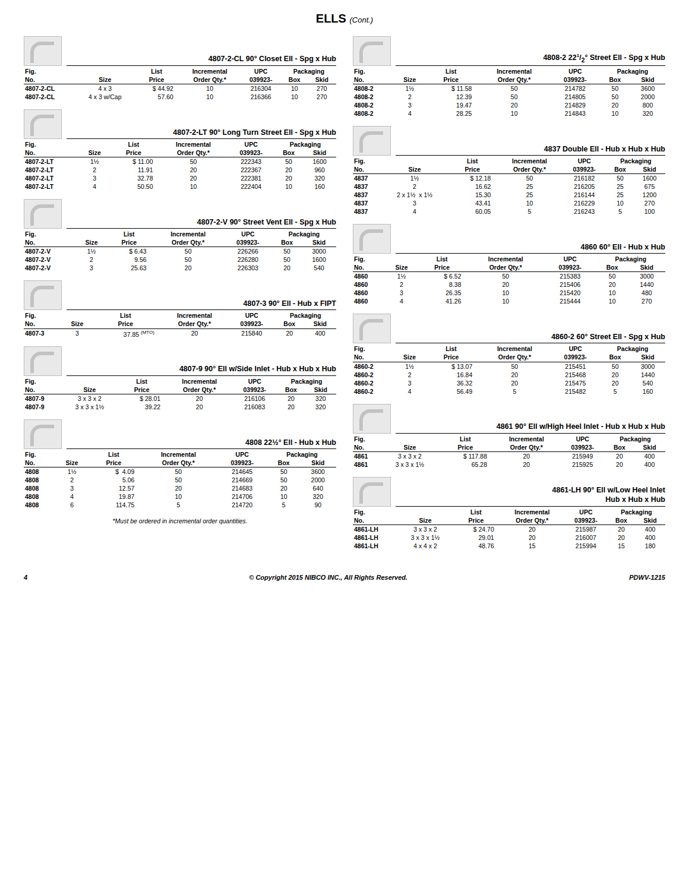ELLS (Cont.)
4807-2-CL 90° Closet Ell - Spg x Hub
| Fig. | | List | Incremental | UPC | Packaging |
| --- | --- | --- | --- | --- | --- |
| No. | Size | Price | Order Qty.* | 039923- | Box | Skid |
| 4807-2-CL | 4 x 3 | $ 44.92 | 10 | 216304 | 10 | 270 |
| 4807-2-CL | 4 x 3 w/Cap | 57.60 | 10 | 216366 | 10 | 270 |
4807-2-LT 90° Long Turn Street Ell - Spg x Hub
| Fig. | | List | Incremental | UPC | Packaging |
| --- | --- | --- | --- | --- | --- |
| No. | Size | Price | Order Qty.* | 039923- | Box | Skid |
| 4807-2-LT | 1½ | $ 11.00 | 50 | 222343 | 50 | 1600 |
| 4807-2-LT | 2 | 11.91 | 20 | 222367 | 20 | 960 |
| 4807-2-LT | 3 | 32.78 | 20 | 222381 | 20 | 320 |
| 4807-2-LT | 4 | 50.50 | 10 | 222404 | 10 | 160 |
4807-2-V 90° Street Vent Ell - Spg x Hub
| Fig. | | List | Incremental | UPC | Packaging |
| --- | --- | --- | --- | --- | --- |
| No. | Size | Price | Order Qty.* | 039923- | Box | Skid |
| 4807-2-V | 1½ | $ 6.43 | 50 | 226266 | 50 | 3000 |
| 4807-2-V | 2 | 9.56 | 50 | 226280 | 50 | 1600 |
| 4807-2-V | 3 | 25.63 | 20 | 226303 | 20 | 540 |
4807-3 90° Ell - Hub x FIPT
| Fig. | | List | Incremental | UPC | Packaging |
| --- | --- | --- | --- | --- | --- |
| No. | Size | Price | Order Qty.* | 039923- | Box | Skid |
| 4807-3 | 3 | 37.85 (MTO) | 20 | 215840 | 20 | 400 |
4807-9 90° Ell w/Side Inlet - Hub x Hub x Hub
| Fig. | | List | Incremental | UPC | Packaging |
| --- | --- | --- | --- | --- | --- |
| No. | Size | Price | Order Qty.* | 039923- | Box | Skid |
| 4807-9 | 3 x 3 x 2 | $ 28.01 | 20 | 216106 | 20 | 320 |
| 4807-9 | 3 x 3 x 1½ | 39.22 | 20 | 216083 | 20 | 320 |
4808 22½° Ell - Hub x Hub
| Fig. | | List | Incremental | UPC | Packaging |
| --- | --- | --- | --- | --- | --- |
| No. | Size | Price | Order Qty.* | 039923- | Box | Skid |
| 4808 | 1½ | $ 4.09 | 50 | 214645 | 50 | 3600 |
| 4808 | 2 | 5.06 | 50 | 214669 | 50 | 2000 |
| 4808 | 3 | 12.57 | 20 | 214683 | 20 | 640 |
| 4808 | 4 | 19.87 | 10 | 214706 | 10 | 320 |
| 4808 | 6 | 114.75 | 5 | 214720 | 5 | 90 |
*Must be ordered in incremental order quantities.
4808-2 221/2° Street Ell - Spg x Hub
| Fig. | | List | Incremental | UPC | Packaging |
| --- | --- | --- | --- | --- | --- |
| No. | Size | Price | Order Qty.* | 039923- | Box | Skid |
| 4808-2 | 1½ | $ 11.58 | 50 | 214782 | 50 | 3600 |
| 4808-2 | 2 | 12.39 | 50 | 214805 | 50 | 2000 |
| 4808-2 | 3 | 19.47 | 20 | 214829 | 20 | 800 |
| 4808-2 | 4 | 28.25 | 10 | 214843 | 10 | 320 |
4837 Double Ell - Hub x Hub x Hub
| Fig. | | List | Incremental | UPC | Packaging |
| --- | --- | --- | --- | --- | --- |
| No. | Size | Price | Order Qty.* | 039923- | Box | Skid |
| 4837 | 1½ | $ 12.18 | 50 | 216182 | 50 | 1600 |
| 4837 | 2 | 16.62 | 25 | 216205 | 25 | 675 |
| 4837 | 2 x 1½ x 1½ | 15.30 | 25 | 216144 | 25 | 1200 |
| 4837 | 3 | 43.41 | 10 | 216229 | 10 | 270 |
| 4837 | 4 | 60.05 | 5 | 216243 | 5 | 100 |
4860 60° Ell - Hub x Hub
| Fig. | | List | Incremental | UPC | Packaging |
| --- | --- | --- | --- | --- | --- |
| No. | Size | Price | Order Qty.* | 039923- | Box | Skid |
| 4860 | 1½ | $ 6.52 | 50 | 215383 | 50 | 3000 |
| 4860 | 2 | 8.38 | 20 | 215406 | 20 | 1440 |
| 4860 | 3 | 26.35 | 10 | 215420 | 10 | 480 |
| 4860 | 4 | 41.26 | 10 | 215444 | 10 | 270 |
4860-2 60° Street Ell - Spg x Hub
| Fig. | | List | Incremental | UPC | Packaging |
| --- | --- | --- | --- | --- | --- |
| No. | Size | Price | Order Qty.* | 039923- | Box | Skid |
| 4860-2 | 1½ | $ 13.07 | 50 | 215451 | 50 | 3000 |
| 4860-2 | 2 | 16.84 | 20 | 215468 | 20 | 1440 |
| 4860-2 | 3 | 36.32 | 20 | 215475 | 20 | 540 |
| 4860-2 | 4 | 56.49 | 5 | 215482 | 5 | 160 |
4861 90° Ell w/High Heel Inlet - Hub x Hub x Hub
| Fig. | | List | Incremental | UPC | Packaging |
| --- | --- | --- | --- | --- | --- |
| No. | Size | Price | Order Qty.* | 039923- | Box | Skid |
| 4861 | 3 x 3 x 2 | $ 117.88 | 20 | 215949 | 20 | 400 |
| 4861 | 3 x 3 x 1½ | 65.28 | 20 | 215925 | 20 | 400 |
4861-LH 90° Ell w/Low Heel InletHub x Hub x Hub
| Fig. | | List | Incremental | UPC | Packaging |
| --- | --- | --- | --- | --- | --- |
| No. | Size | Price | Order Qty.* | 039923- | Box | Skid |
| 4861-LH | 3 x 3 x 2 | $ 24.70 | 20 | 215987 | 20 | 400 |
| 4861-LH | 3 x 3 x 1½ | 29.01 | 20 | 216007 | 20 | 400 |
| 4861-LH | 4 x 4 x 2 | 48.76 | 15 | 215994 | 15 | 180 |
4
© Copyright 2015 NIBCO INC., All Rights Reserved.
PDWV-1215